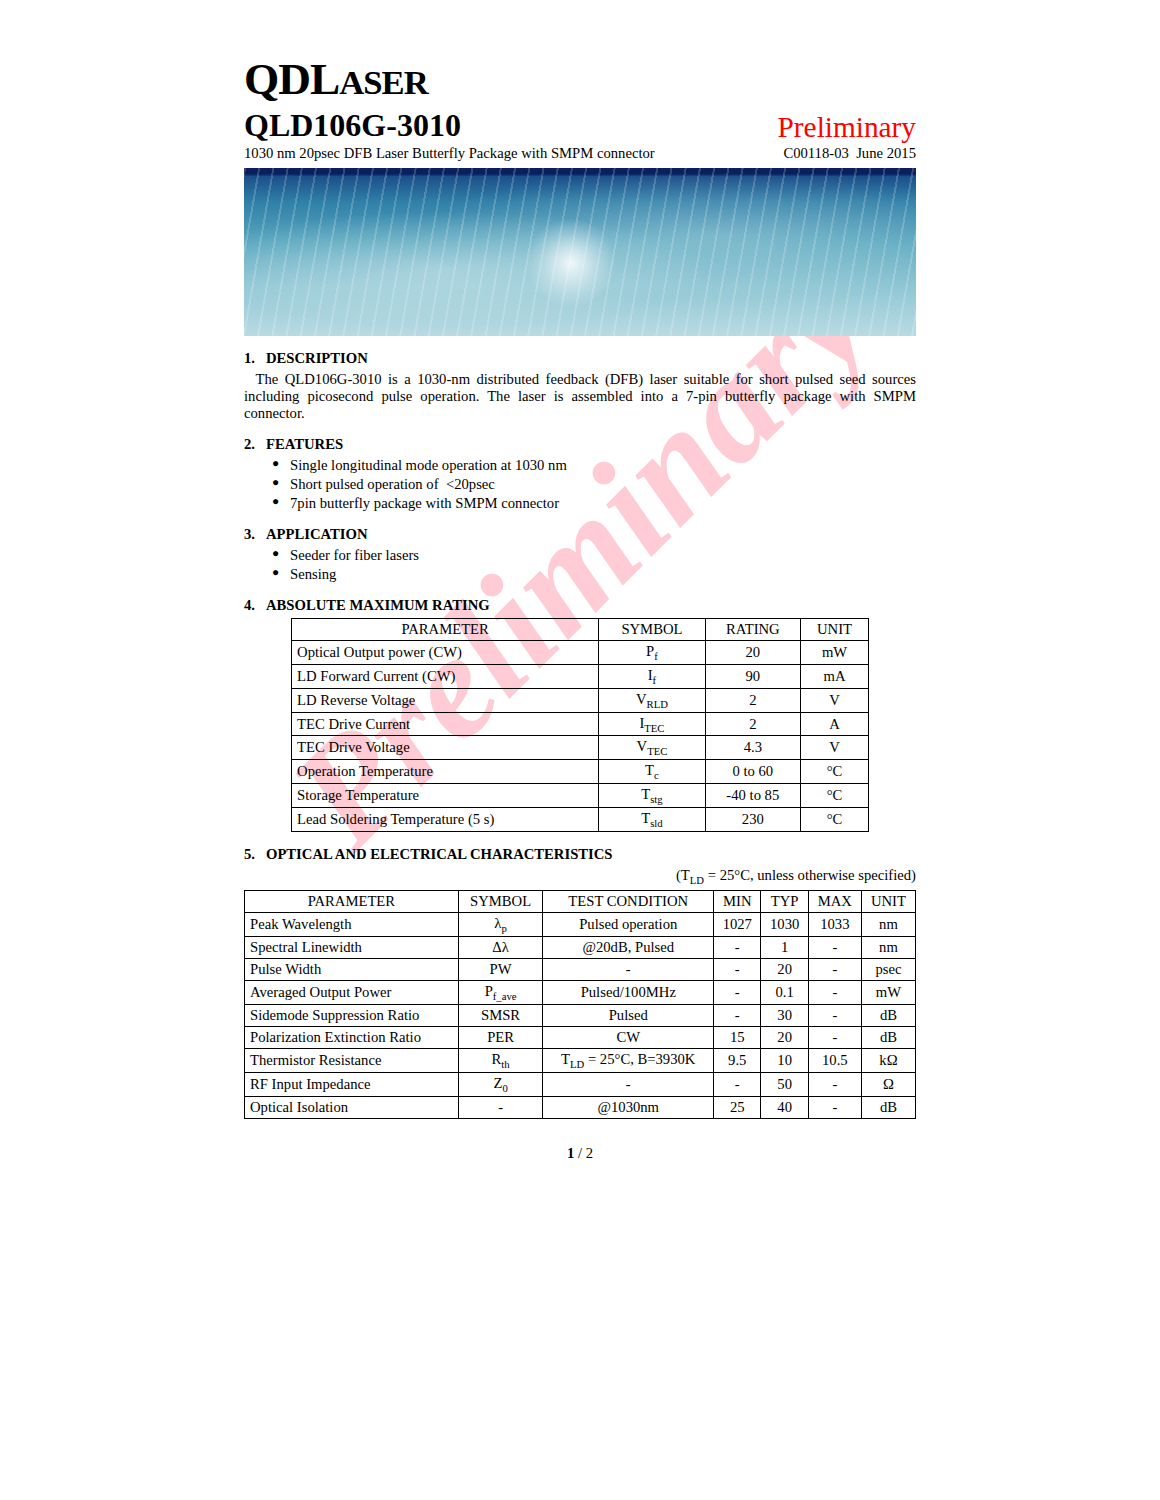Preliminary
QDLASER
QLD106G-3010
Preliminary
1030 nm 20psec DFB Laser Butterfly Package with SMPM connector
C00118-03 June 2015
1. DESCRIPTION
The QLD106G-3010 is a 1030-nm distributed feedback (DFB) laser suitable for short pulsed seed sources including picosecond pulse operation. The laser is assembled into a 7-pin butterfly package with SMPM connector.
2. FEATURES
Single longitudinal mode operation at 1030 nm
Short pulsed operation of <20psec
7pin butterfly package with SMPM connector
3. APPLICATION
Seeder for fiber lasers
Sensing
4. ABSOLUTE MAXIMUM RATING
| PARAMETER | SYMBOL | RATING | UNIT |
| --- | --- | --- | --- |
| Optical Output power (CW) | P f | 20 | mW |
| LD Forward Current (CW) | I f | 90 | mA |
| LD Reverse Voltage | V RLD | 2 | V |
| TEC Drive Current | I TEC | 2 | A |
| TEC Drive Voltage | V TEC | 4.3 | V |
| Operation Temperature | T c | 0 to 60 | °C |
| Storage Temperature | T stg | -40 to 85 | °C |
| Lead Soldering Temperature (5 s) | T sld | 230 | °C |
5. OPTICAL AND ELECTRICAL CHARACTERISTICS
(TLD = 25°C, unless otherwise specified)
| PARAMETER | SYMBOL | TEST CONDITION | MIN | TYP | MAX | UNIT |
| --- | --- | --- | --- | --- | --- | --- |
| Peak Wavelength | λ p | Pulsed operation | 1027 | 1030 | 1033 | nm |
| Spectral Linewidth | Δλ | @20dB, Pulsed | - | 1 | - | nm |
| Pulse Width | PW | - | - | 20 | - | psec |
| Averaged Output Power | P f_ave | Pulsed/100MHz | - | 0.1 | - | mW |
| Sidemode Suppression Ratio | SMSR | Pulsed | - | 30 | - | dB |
| Polarization Extinction Ratio | PER | CW | 15 | 20 | - | dB |
| Thermistor Resistance | R th | T LD = 25°C, B=3930K | 9.5 | 10 | 10.5 | kΩ |
| RF Input Impedance | Z 0 | - | - | 50 | - | Ω |
| Optical Isolation | - | @1030nm | 25 | 40 | - | dB |
1 / 2